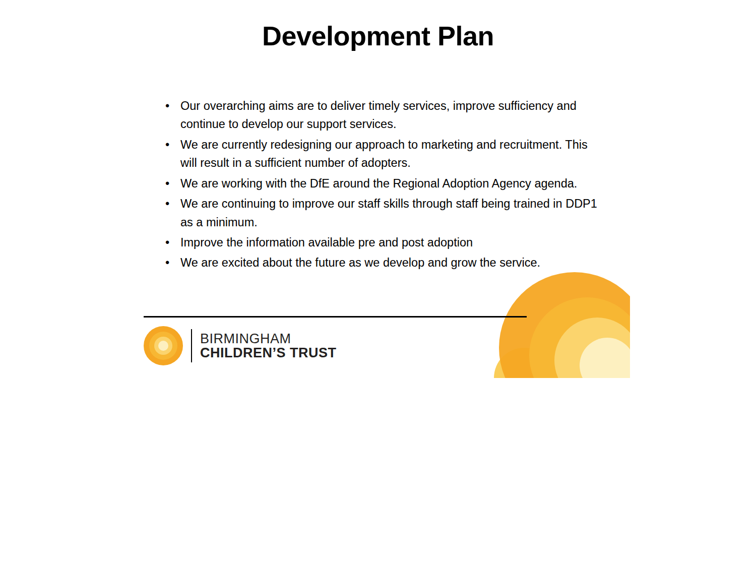Development Plan
Our overarching aims are to deliver timely services, improve sufficiency and continue to develop our support services.
We are currently redesigning our approach to marketing and recruitment. This will result in a sufficient number of adopters.
We are working with the DfE around the Regional Adoption Agency agenda.
We are continuing to improve our staff skills through staff being trained in DDP1 as a minimum.
Improve the information available pre and post adoption
We are excited about the future as we develop and grow the service.
BIRMINGHAM
CHILDREN’S TRUST